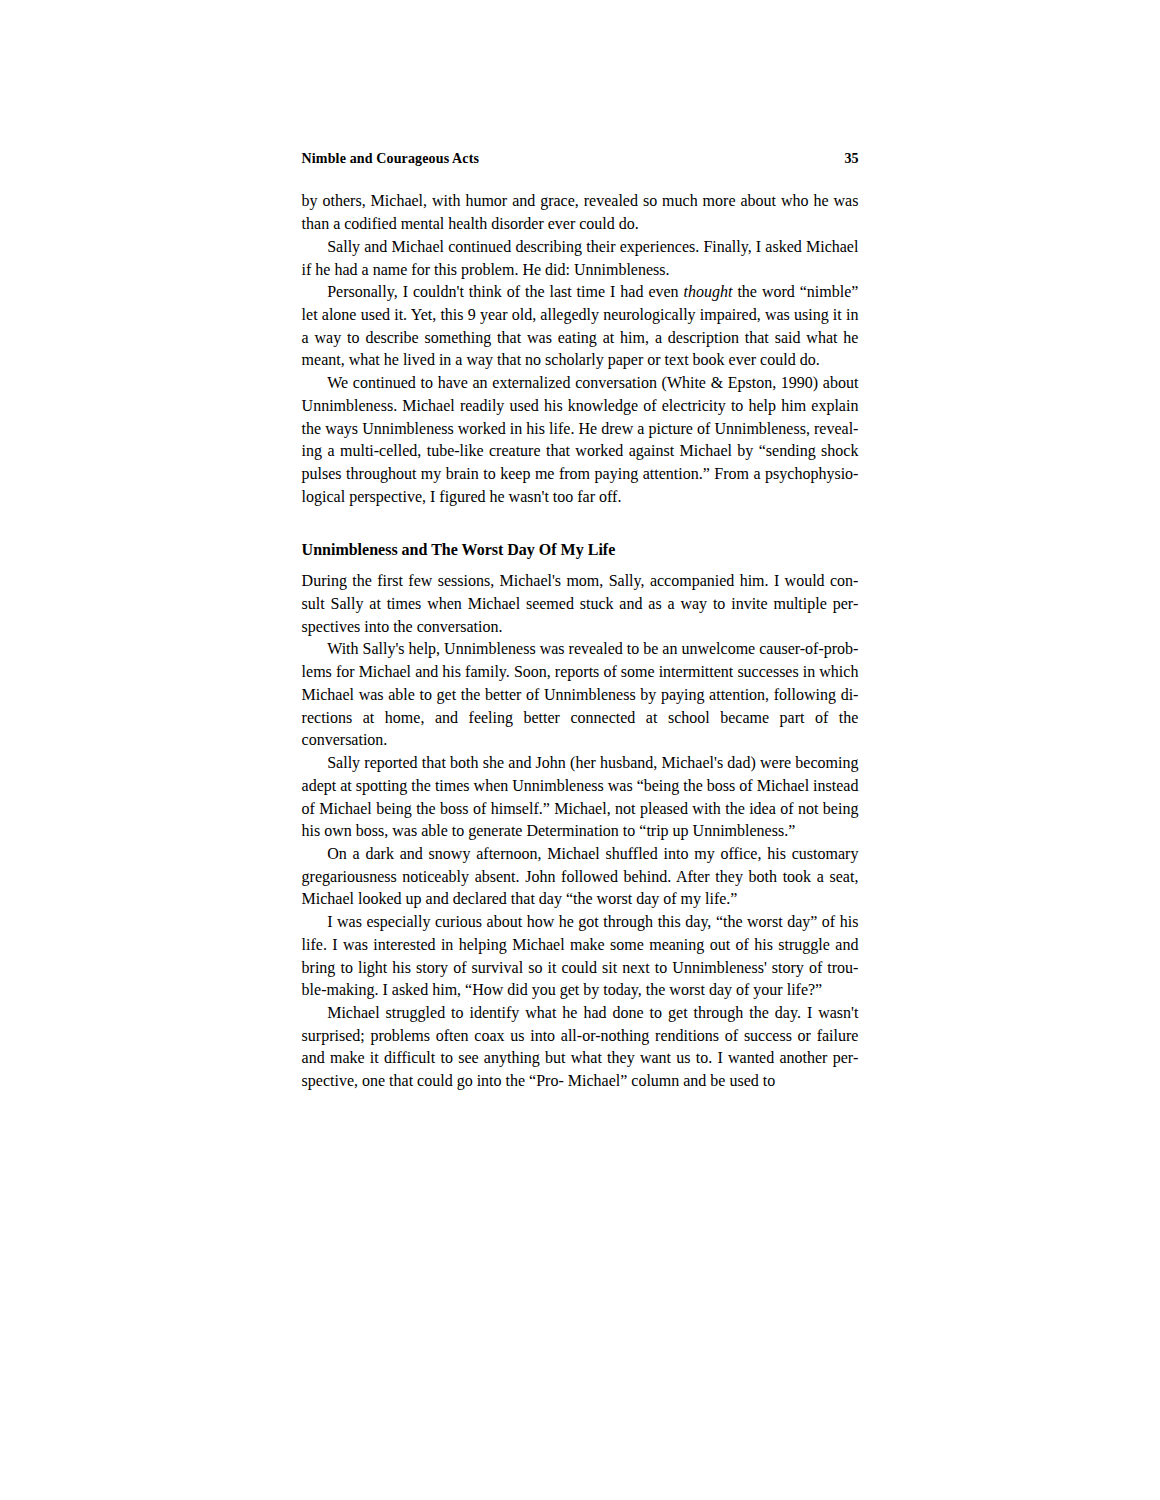Nimble and Courageous Acts 35
by others, Michael, with humor and grace, revealed so much more about who he was than a codified mental health disorder ever could do.
Sally and Michael continued describing their experiences. Finally, I asked Michael if he had a name for this problem. He did: Unnimbleness.
Personally, I couldn't think of the last time I had even thought the word “nimble” let alone used it. Yet, this 9 year old, allegedly neurologically impaired, was using it in a way to describe something that was eating at him, a description that said what he meant, what he lived in a way that no scholarly paper or text book ever could do.
We continued to have an externalized conversation (White & Epston, 1990) about Unnimbleness. Michael readily used his knowledge of electricity to help him explain the ways Unnimbleness worked in his life. He drew a picture of Unnimbleness, revealing a multi-celled, tube-like creature that worked against Michael by “sending shock pulses throughout my brain to keep me from paying attention.” From a psychophysiological perspective, I figured he wasn't too far off.
Unnimbleness and The Worst Day Of My Life
During the first few sessions, Michael's mom, Sally, accompanied him. I would consult Sally at times when Michael seemed stuck and as a way to invite multiple perspectives into the conversation.
With Sally's help, Unnimbleness was revealed to be an unwelcome causer-of-problems for Michael and his family. Soon, reports of some intermittent successes in which Michael was able to get the better of Unnimbleness by paying attention, following directions at home, and feeling better connected at school became part of the conversation.
Sally reported that both she and John (her husband, Michael's dad) were becoming adept at spotting the times when Unnimbleness was “being the boss of Michael instead of Michael being the boss of himself.” Michael, not pleased with the idea of not being his own boss, was able to generate Determination to “trip up Unnimbleness.”
On a dark and snowy afternoon, Michael shuffled into my office, his customary gregariousness noticeably absent. John followed behind. After they both took a seat, Michael looked up and declared that day “the worst day of my life.”
I was especially curious about how he got through this day, “the worst day” of his life. I was interested in helping Michael make some meaning out of his struggle and bring to light his story of survival so it could sit next to Unnimbleness' story of trouble-making. I asked him, “How did you get by today, the worst day of your life?”
Michael struggled to identify what he had done to get through the day. I wasn't surprised; problems often coax us into all-or-nothing renditions of success or failure and make it difficult to see anything but what they want us to. I wanted another perspective, one that could go into the “Pro- Michael” column and be used to